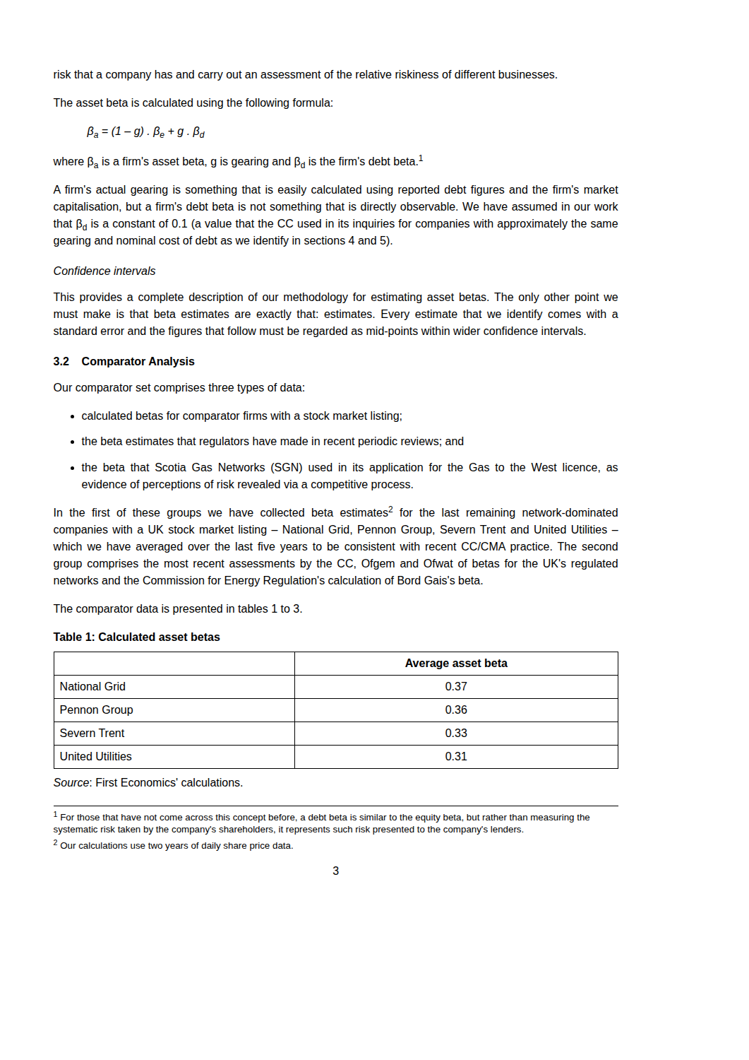risk that a company has and carry out an assessment of the relative riskiness of different businesses.
The asset beta is calculated using the following formula:
βa = (1 – g) . βe + g . βd
where βa is a firm's asset beta, g is gearing and βd is the firm's debt beta.1
A firm's actual gearing is something that is easily calculated using reported debt figures and the firm's market capitalisation, but a firm's debt beta is not something that is directly observable. We have assumed in our work that βd is a constant of 0.1 (a value that the CC used in its inquiries for companies with approximately the same gearing and nominal cost of debt as we identify in sections 4 and 5).
Confidence intervals
This provides a complete description of our methodology for estimating asset betas. The only other point we must make is that beta estimates are exactly that: estimates. Every estimate that we identify comes with a standard error and the figures that follow must be regarded as mid-points within wider confidence intervals.
3.2 Comparator Analysis
Our comparator set comprises three types of data:
calculated betas for comparator firms with a stock market listing;
the beta estimates that regulators have made in recent periodic reviews; and
the beta that Scotia Gas Networks (SGN) used in its application for the Gas to the West licence, as evidence of perceptions of risk revealed via a competitive process.
In the first of these groups we have collected beta estimates2 for the last remaining network-dominated companies with a UK stock market listing – National Grid, Pennon Group, Severn Trent and United Utilities – which we have averaged over the last five years to be consistent with recent CC/CMA practice. The second group comprises the most recent assessments by the CC, Ofgem and Ofwat of betas for the UK's regulated networks and the Commission for Energy Regulation's calculation of Bord Gais's beta.
The comparator data is presented in tables 1 to 3.
Table 1: Calculated asset betas
| | Average asset beta |
| --- | --- |
| National Grid | 0.37 |
| Pennon Group | 0.36 |
| Severn Trent | 0.33 |
| United Utilities | 0.31 |
Source: First Economics' calculations.
1 For those that have not come across this concept before, a debt beta is similar to the equity beta, but rather than measuring the systematic risk taken by the company's shareholders, it represents such risk presented to the company's lenders.
2 Our calculations use two years of daily share price data.
3